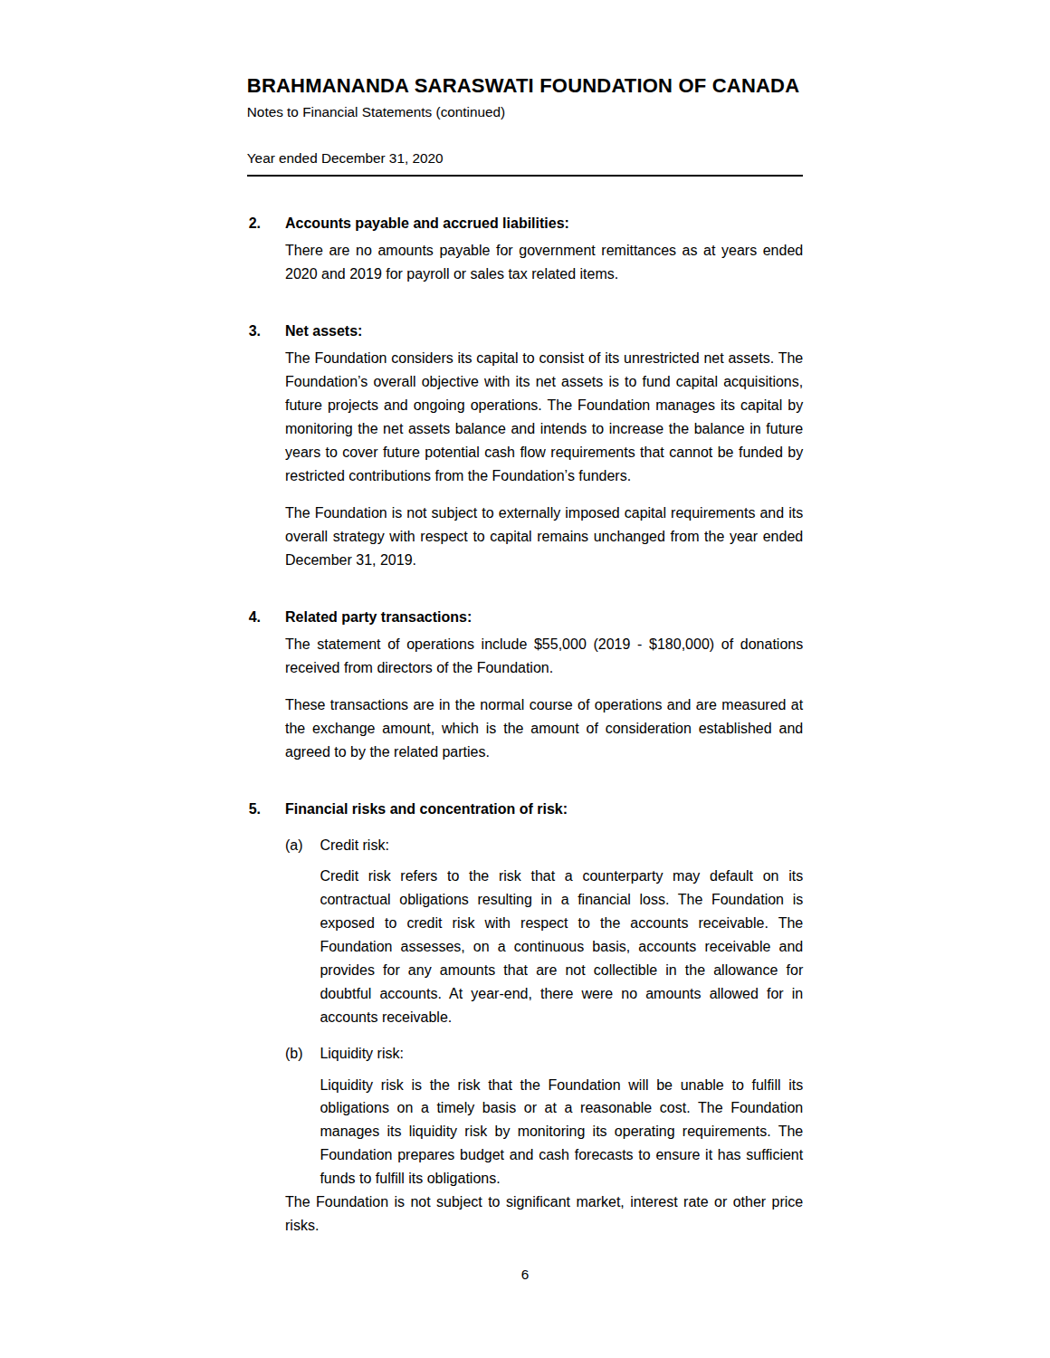BRAHMANANDA SARASWATI FOUNDATION OF CANADA
Notes to Financial Statements (continued)
Year ended December 31, 2020
2.
Accounts payable and accrued liabilities:
There are no amounts payable for government remittances as at years ended 2020 and 2019 for payroll or sales tax related items.
3.
Net assets:
The Foundation considers its capital to consist of its unrestricted net assets. The Foundation’s overall objective with its net assets is to fund capital acquisitions, future projects and ongoing operations. The Foundation manages its capital by monitoring the net assets balance and intends to increase the balance in future years to cover future potential cash flow requirements that cannot be funded by restricted contributions from the Foundation’s funders.
The Foundation is not subject to externally imposed capital requirements and its overall strategy with respect to capital remains unchanged from the year ended December 31, 2019.
4.
Related party transactions:
The statement of operations include $55,000 (2019 - $180,000) of donations received from directors of the Foundation.
These transactions are in the normal course of operations and are measured at the exchange amount, which is the amount of consideration established and agreed to by the related parties.
5.
Financial risks and concentration of risk:
(a)
Credit risk:
Credit risk refers to the risk that a counterparty may default on its contractual obligations resulting in a financial loss. The Foundation is exposed to credit risk with respect to the accounts receivable. The Foundation assesses, on a continuous basis, accounts receivable and provides for any amounts that are not collectible in the allowance for doubtful accounts. At year-end, there were no amounts allowed for in accounts receivable.
(b)
Liquidity risk:
Liquidity risk is the risk that the Foundation will be unable to fulfill its obligations on a timely basis or at a reasonable cost. The Foundation manages its liquidity risk by monitoring its operating requirements. The Foundation prepares budget and cash forecasts to ensure it has sufficient funds to fulfill its obligations.
The Foundation is not subject to significant market, interest rate or other price risks.
6